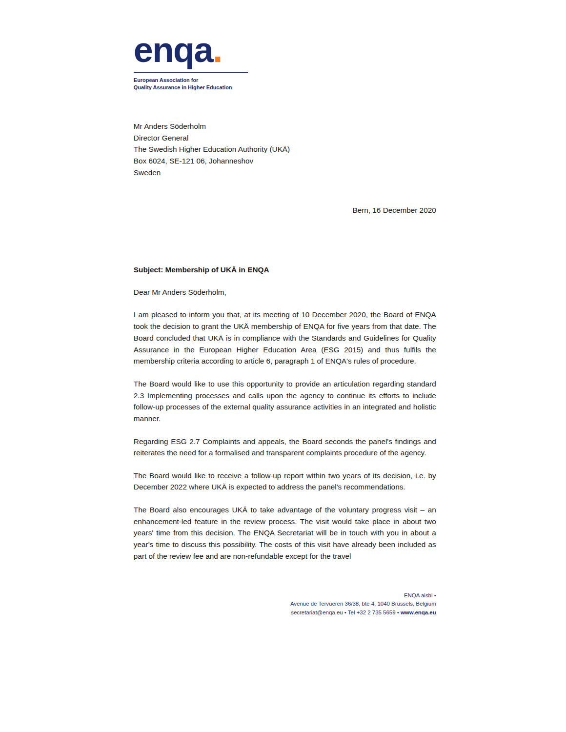enqa.
European Association for
Quality Assurance in Higher Education
Mr Anders Söderholm
Director General
The Swedish Higher Education Authority (UKÄ)
Box 6024, SE-121 06, Johanneshov
Sweden
Bern, 16 December 2020
Subject: Membership of UKÄ in ENQA
Dear Mr Anders Söderholm,
I am pleased to inform you that, at its meeting of 10 December 2020, the Board of ENQA took the decision to grant the UKÄ membership of ENQA for five years from that date. The Board concluded that UKÄ is in compliance with the Standards and Guidelines for Quality Assurance in the European Higher Education Area (ESG 2015) and thus fulfils the membership criteria according to article 6, paragraph 1 of ENQA's rules of procedure.
The Board would like to use this opportunity to provide an articulation regarding standard 2.3 Implementing processes and calls upon the agency to continue its efforts to include follow-up processes of the external quality assurance activities in an integrated and holistic manner.
Regarding ESG 2.7 Complaints and appeals, the Board seconds the panel's findings and reiterates the need for a formalised and transparent complaints procedure of the agency.
The Board would like to receive a follow-up report within two years of its decision, i.e. by December 2022 where UKÄ is expected to address the panel's recommendations.
The Board also encourages UKÄ to take advantage of the voluntary progress visit – an enhancement-led feature in the review process. The visit would take place in about two years' time from this decision. The ENQA Secretariat will be in touch with you in about a year's time to discuss this possibility. The costs of this visit have already been included as part of the review fee and are non-refundable except for the travel
ENQA aisbl •
Avenue de Tervueren 36/38, bte 4, 1040 Brussels, Belgium
secretariat@enqa.eu • Tel +32 2 735 5659 • www.enqa.eu